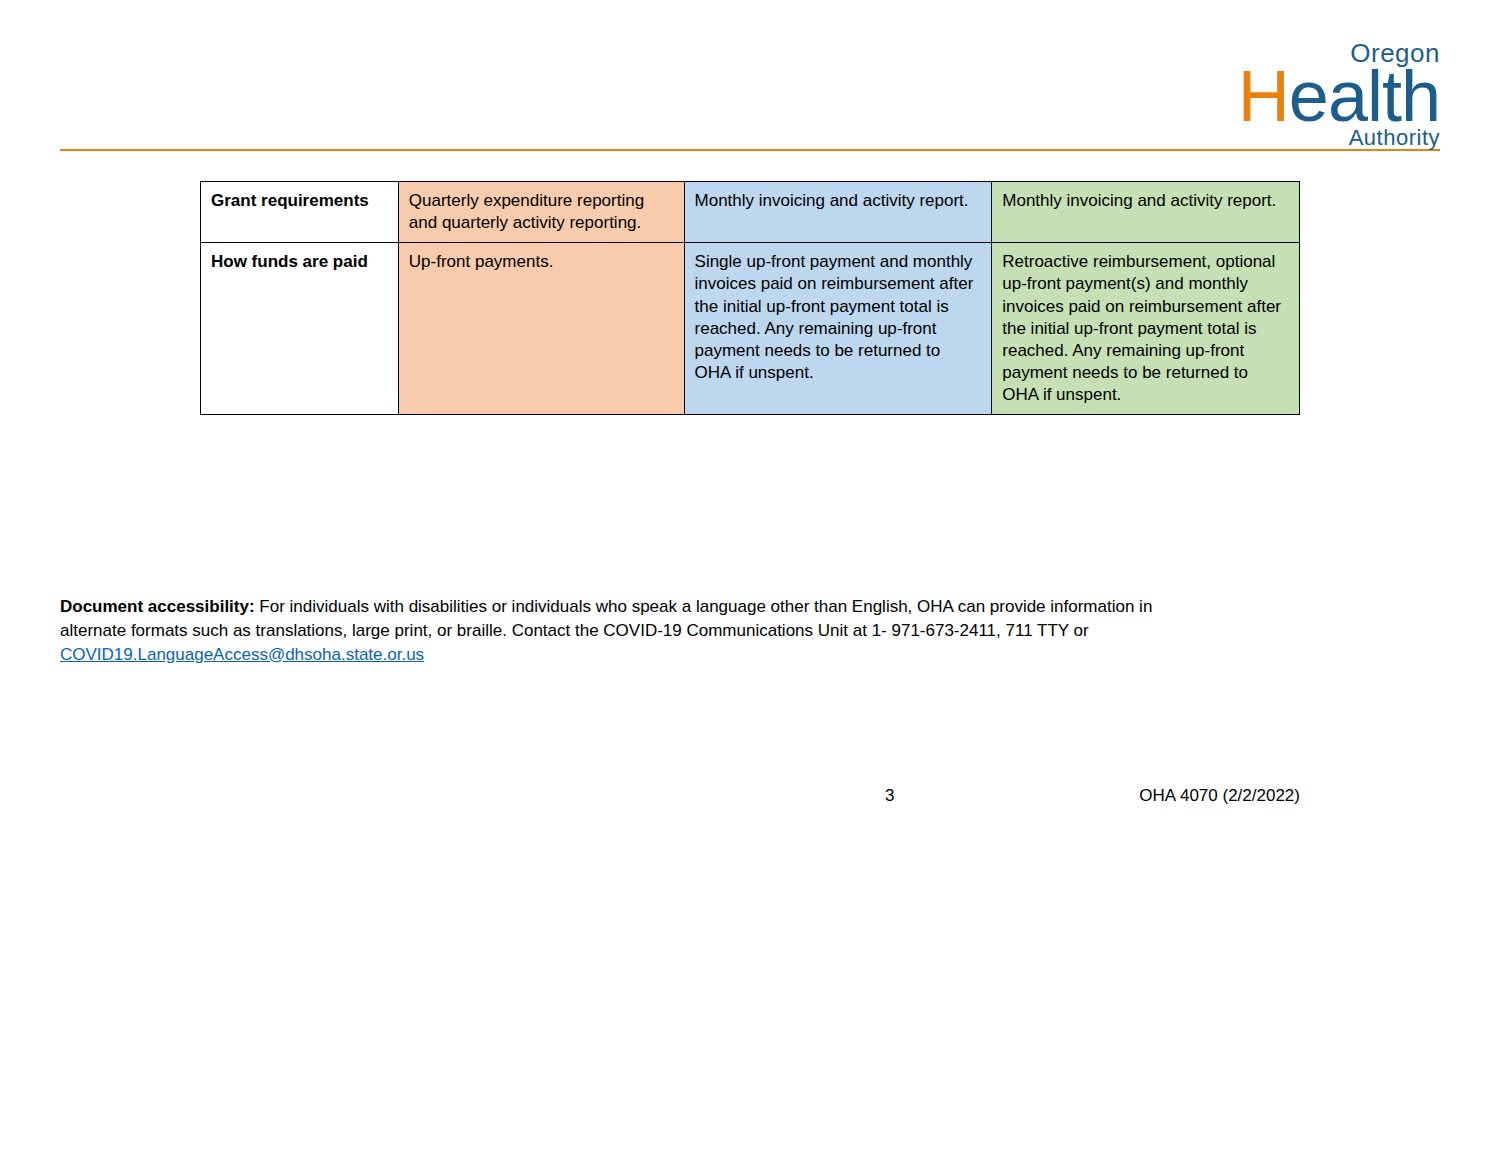Oregon
Health
Authority
| Grant requirements | Quarterly expenditure reporting and quarterly activity reporting. | Monthly invoicing and activity report. | Monthly invoicing and activity report. |
| How funds are paid | Up-front payments. | Single up-front payment and monthly invoices paid on reimbursement after the initial up-front payment total is reached. Any remaining up-front payment needs to be returned to OHA if unspent. | Retroactive reimbursement, optional up-front payment(s) and monthly invoices paid on reimbursement after the initial up-front payment total is reached. Any remaining up-front payment needs to be returned to OHA if unspent. |
Document accessibility: For individuals with disabilities or individuals who speak a language other than English, OHA can provide information in alternate formats such as translations, large print, or braille. Contact the COVID-19 Communications Unit at 1- 971-673-2411, 711 TTY or COVID19.LanguageAccess@dhsoha.state.or.us
3
OHA 4070 (2/2/2022)